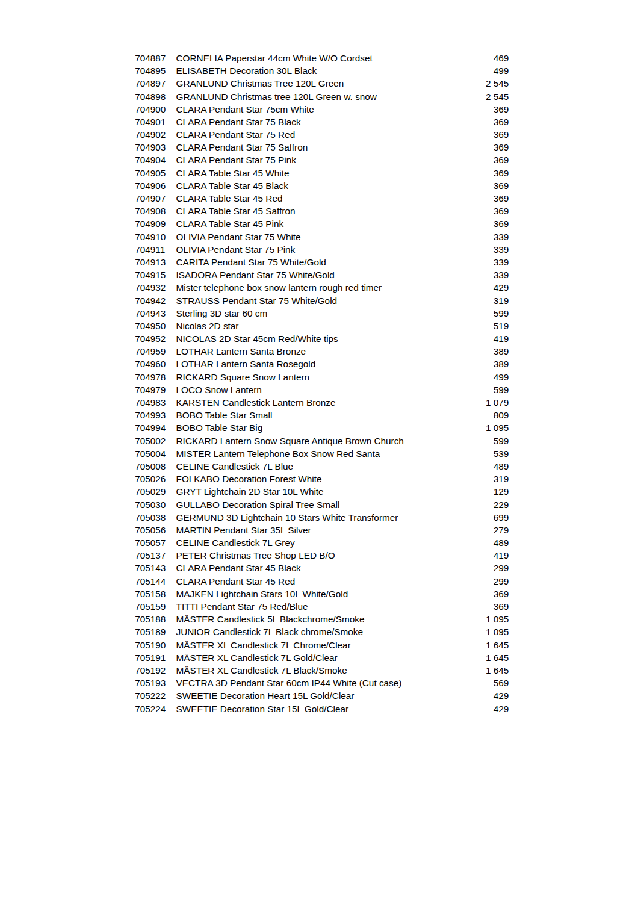| 704887 | CORNELIA Paperstar 44cm White W/O Cordset | 469 |
| 704895 | ELISABETH Decoration 30L Black | 499 |
| 704897 | GRANLUND Christmas Tree 120L Green | 2 545 |
| 704898 | GRANLUND Christmas tree 120L Green w. snow | 2 545 |
| 704900 | CLARA Pendant Star 75cm White | 369 |
| 704901 | CLARA Pendant Star 75 Black | 369 |
| 704902 | CLARA Pendant Star 75 Red | 369 |
| 704903 | CLARA Pendant Star 75 Saffron | 369 |
| 704904 | CLARA Pendant Star 75 Pink | 369 |
| 704905 | CLARA Table Star 45 White | 369 |
| 704906 | CLARA Table Star 45 Black | 369 |
| 704907 | CLARA Table Star 45 Red | 369 |
| 704908 | CLARA Table Star 45 Saffron | 369 |
| 704909 | CLARA Table Star 45 Pink | 369 |
| 704910 | OLIVIA Pendant Star 75 White | 339 |
| 704911 | OLIVIA Pendant Star 75 Pink | 339 |
| 704913 | CARITA Pendant Star 75 White/Gold | 339 |
| 704915 | ISADORA Pendant Star 75 White/Gold | 339 |
| 704932 | Mister telephone box snow lantern rough red timer | 429 |
| 704942 | STRAUSS Pendant Star 75 White/Gold | 319 |
| 704943 | Sterling 3D star 60 cm | 599 |
| 704950 | Nicolas 2D star | 519 |
| 704952 | NICOLAS 2D Star 45cm Red/White tips | 419 |
| 704959 | LOTHAR Lantern Santa Bronze | 389 |
| 704960 | LOTHAR Lantern Santa Rosegold | 389 |
| 704978 | RICKARD Square Snow Lantern | 499 |
| 704979 | LOCO Snow Lantern | 599 |
| 704983 | KARSTEN Candlestick Lantern Bronze | 1 079 |
| 704993 | BOBO Table Star Small | 809 |
| 704994 | BOBO Table Star Big | 1 095 |
| 705002 | RICKARD Lantern Snow Square Antique Brown Church | 599 |
| 705004 | MISTER Lantern Telephone Box Snow Red Santa | 539 |
| 705008 | CELINE Candlestick 7L Blue | 489 |
| 705026 | FOLKABO Decoration Forest White | 319 |
| 705029 | GRYT Lightchain 2D Star 10L White | 129 |
| 705030 | GULLABO Decoration Spiral Tree Small | 229 |
| 705038 | GERMUND 3D Lightchain 10 Stars White Transformer | 699 |
| 705056 | MARTIN Pendant Star 35L Silver | 279 |
| 705057 | CELINE Candlestick 7L Grey | 489 |
| 705137 | PETER Christmas Tree Shop LED B/O | 419 |
| 705143 | CLARA Pendant Star 45 Black | 299 |
| 705144 | CLARA Pendant Star 45 Red | 299 |
| 705158 | MAJKEN Lightchain Stars 10L White/Gold | 369 |
| 705159 | TITTI Pendant Star 75 Red/Blue | 369 |
| 705188 | MÄSTER Candlestick 5L Blackchrome/Smoke | 1 095 |
| 705189 | JUNIOR Candlestick 7L Black chrome/Smoke | 1 095 |
| 705190 | MÄSTER XL Candlestick 7L Chrome/Clear | 1 645 |
| 705191 | MÄSTER XL Candlestick 7L Gold/Clear | 1 645 |
| 705192 | MÄSTER XL Candlestick 7L Black/Smoke | 1 645 |
| 705193 | VECTRA 3D Pendant Star 60cm IP44 White (Cut case) | 569 |
| 705222 | SWEETIE Decoration Heart 15L Gold/Clear | 429 |
| 705224 | SWEETIE Decoration Star 15L Gold/Clear | 429 |